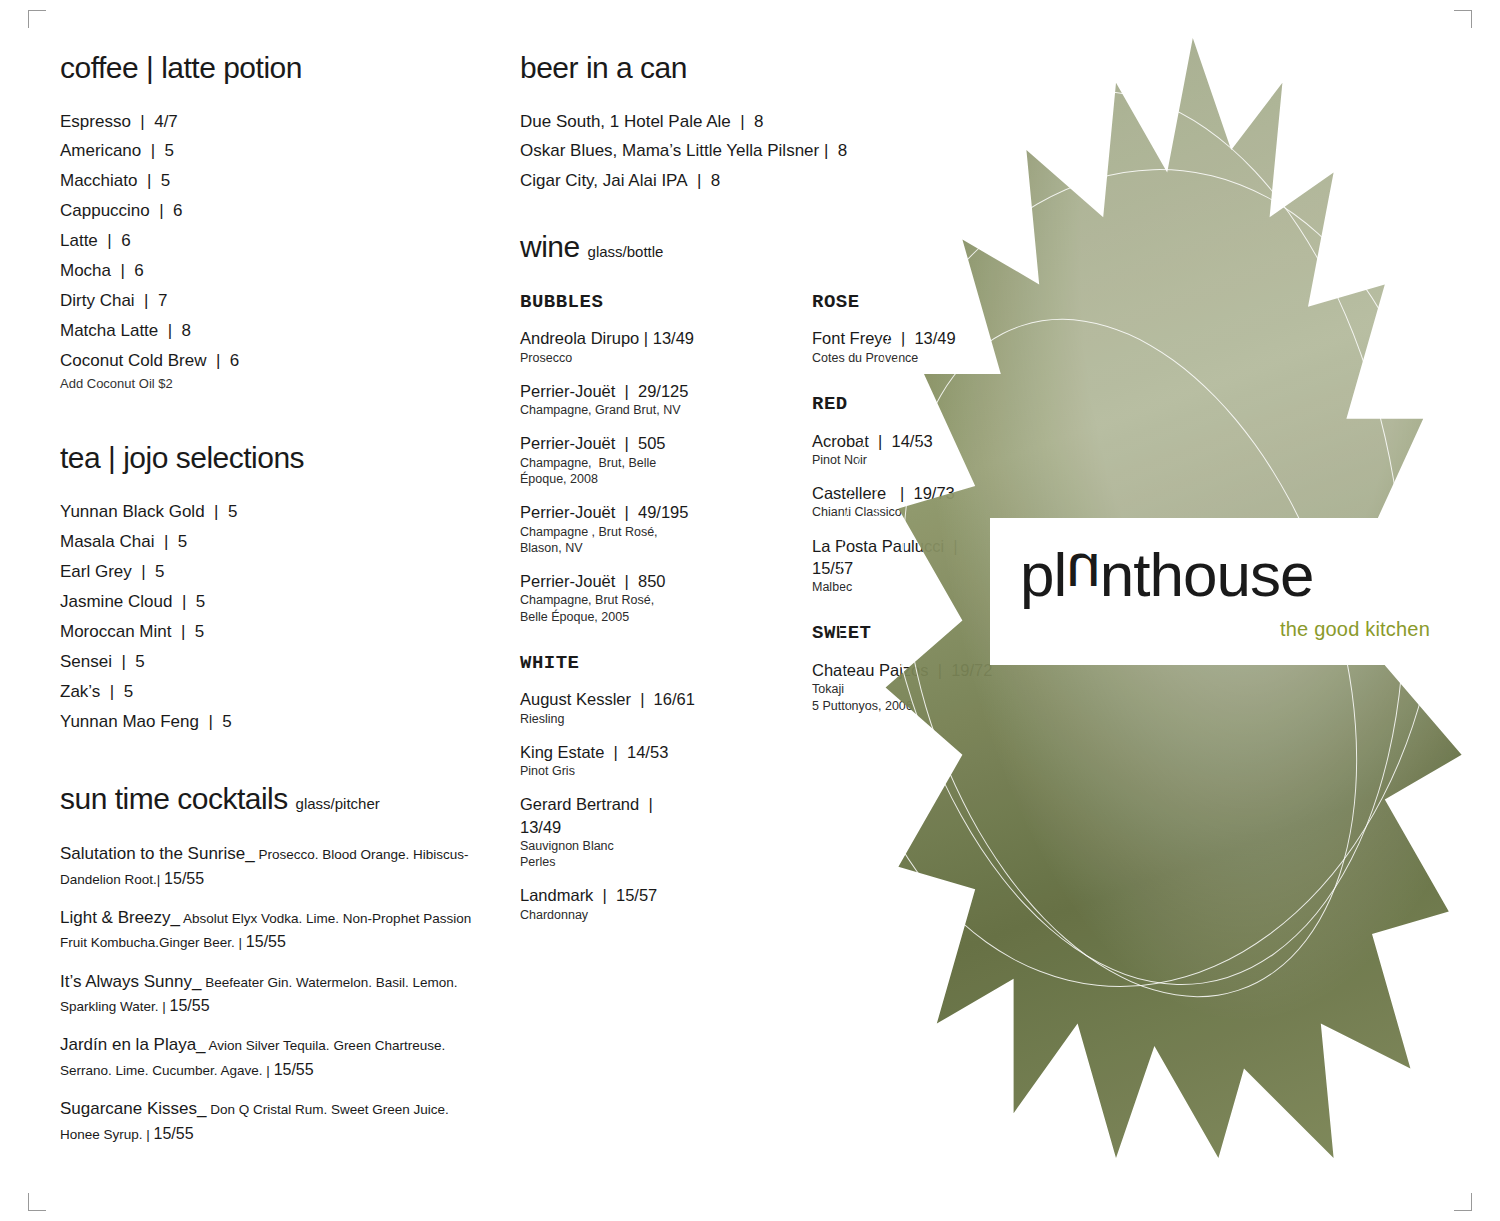coffee | latte potion
Espresso | 4/7
Americano | 5
Macchiato | 5
Cappuccino | 6
Latte | 6
Mocha | 6
Dirty Chai | 7
Matcha Latte | 8
Coconut Cold Brew | 6
Add Coconut Oil $2
tea | jojo selections
Yunnan Black Gold | 5
Masala Chai | 5
Earl Grey | 5
Jasmine Cloud | 5
Moroccan Mint | 5
Sensei | 5
Zak’s | 5
Yunnan Mao Feng | 5
sun time cocktails glass/pitcher
Salutation to the Sunrise_ Prosecco. Blood Orange. Hibiscus-Dandelion Root.| 15/55
Light & Breezy_ Absolut Elyx Vodka. Lime. Non-Prophet Passion Fruit Kombucha.Ginger Beer. | 15/55
It’s Always Sunny_ Beefeater Gin. Watermelon. Basil. Lemon. Sparkling Water. | 15/55
Jardín en la Playa_ Avion Silver Tequila. Green Chartreuse. Serrano. Lime. Cucumber. Agave. | 15/55
Sugarcane Kisses_ Don Q Cristal Rum. Sweet Green Juice. Honee Syrup. | 15/55
beer in a can
Due South, 1 Hotel Pale Ale | 8
Oskar Blues, Mama’s Little Yella Pilsner | 8
Cigar City, Jai Alai IPA | 8
wine glass/bottle
BUBBLES
Andreola Dirupo | 13/49
Prosecco
Perrier-Jouët | 29/125
Champagne, Grand Brut, NV
Perrier-Jouët | 505
Champagne, Brut, Belle
Époque, 2008
Perrier-Jouët | 49/195
Champagne , Brut Rosé,
Blason, NV
Perrier-Jouët | 850
Champagne, Brut Rosé,
Belle Époque, 2005
WHITE
August Kessler | 16/61
Riesling
King Estate | 14/53
Pinot Gris
Gerard Bertrand |
13/49
Sauvignon Blanc
Perles
Landmark | 15/57
Chardonnay
ROSE
Font Freye | 13/49
Cotes du Provence
RED
Acrobat | 14/53
Pinot Noir
Castellere | 19/73
Chianti Classico
La Posta Paulucci |
15/57
Malbec
SWEET
Chateau Pajzos | 19/72
Tokaji
5 Puttonyos, 2006
plunthouse
the good kitchen